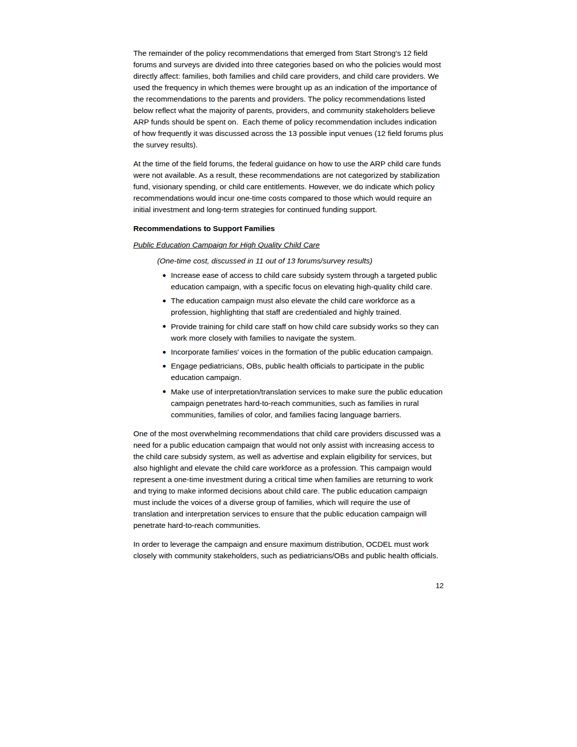The remainder of the policy recommendations that emerged from Start Strong's 12 field forums and surveys are divided into three categories based on who the policies would most directly affect: families, both families and child care providers, and child care providers. We used the frequency in which themes were brought up as an indication of the importance of the recommendations to the parents and providers. The policy recommendations listed below reflect what the majority of parents, providers, and community stakeholders believe ARP funds should be spent on. Each theme of policy recommendation includes indication of how frequently it was discussed across the 13 possible input venues (12 field forums plus the survey results).
At the time of the field forums, the federal guidance on how to use the ARP child care funds were not available. As a result, these recommendations are not categorized by stabilization fund, visionary spending, or child care entitlements. However, we do indicate which policy recommendations would incur one-time costs compared to those which would require an initial investment and long-term strategies for continued funding support.
Recommendations to Support Families
Public Education Campaign for High Quality Child Care
(One-time cost, discussed in 11 out of 13 forums/survey results)
Increase ease of access to child care subsidy system through a targeted public education campaign, with a specific focus on elevating high-quality child care.
The education campaign must also elevate the child care workforce as a profession, highlighting that staff are credentialed and highly trained.
Provide training for child care staff on how child care subsidy works so they can work more closely with families to navigate the system.
Incorporate families' voices in the formation of the public education campaign.
Engage pediatricians, OBs, public health officials to participate in the public education campaign.
Make use of interpretation/translation services to make sure the public education campaign penetrates hard-to-reach communities, such as families in rural communities, families of color, and families facing language barriers.
One of the most overwhelming recommendations that child care providers discussed was a need for a public education campaign that would not only assist with increasing access to the child care subsidy system, as well as advertise and explain eligibility for services, but also highlight and elevate the child care workforce as a profession. This campaign would represent a one-time investment during a critical time when families are returning to work and trying to make informed decisions about child care. The public education campaign must include the voices of a diverse group of families, which will require the use of translation and interpretation services to ensure that the public education campaign will penetrate hard-to-reach communities.
In order to leverage the campaign and ensure maximum distribution, OCDEL must work closely with community stakeholders, such as pediatricians/OBs and public health officials.
12